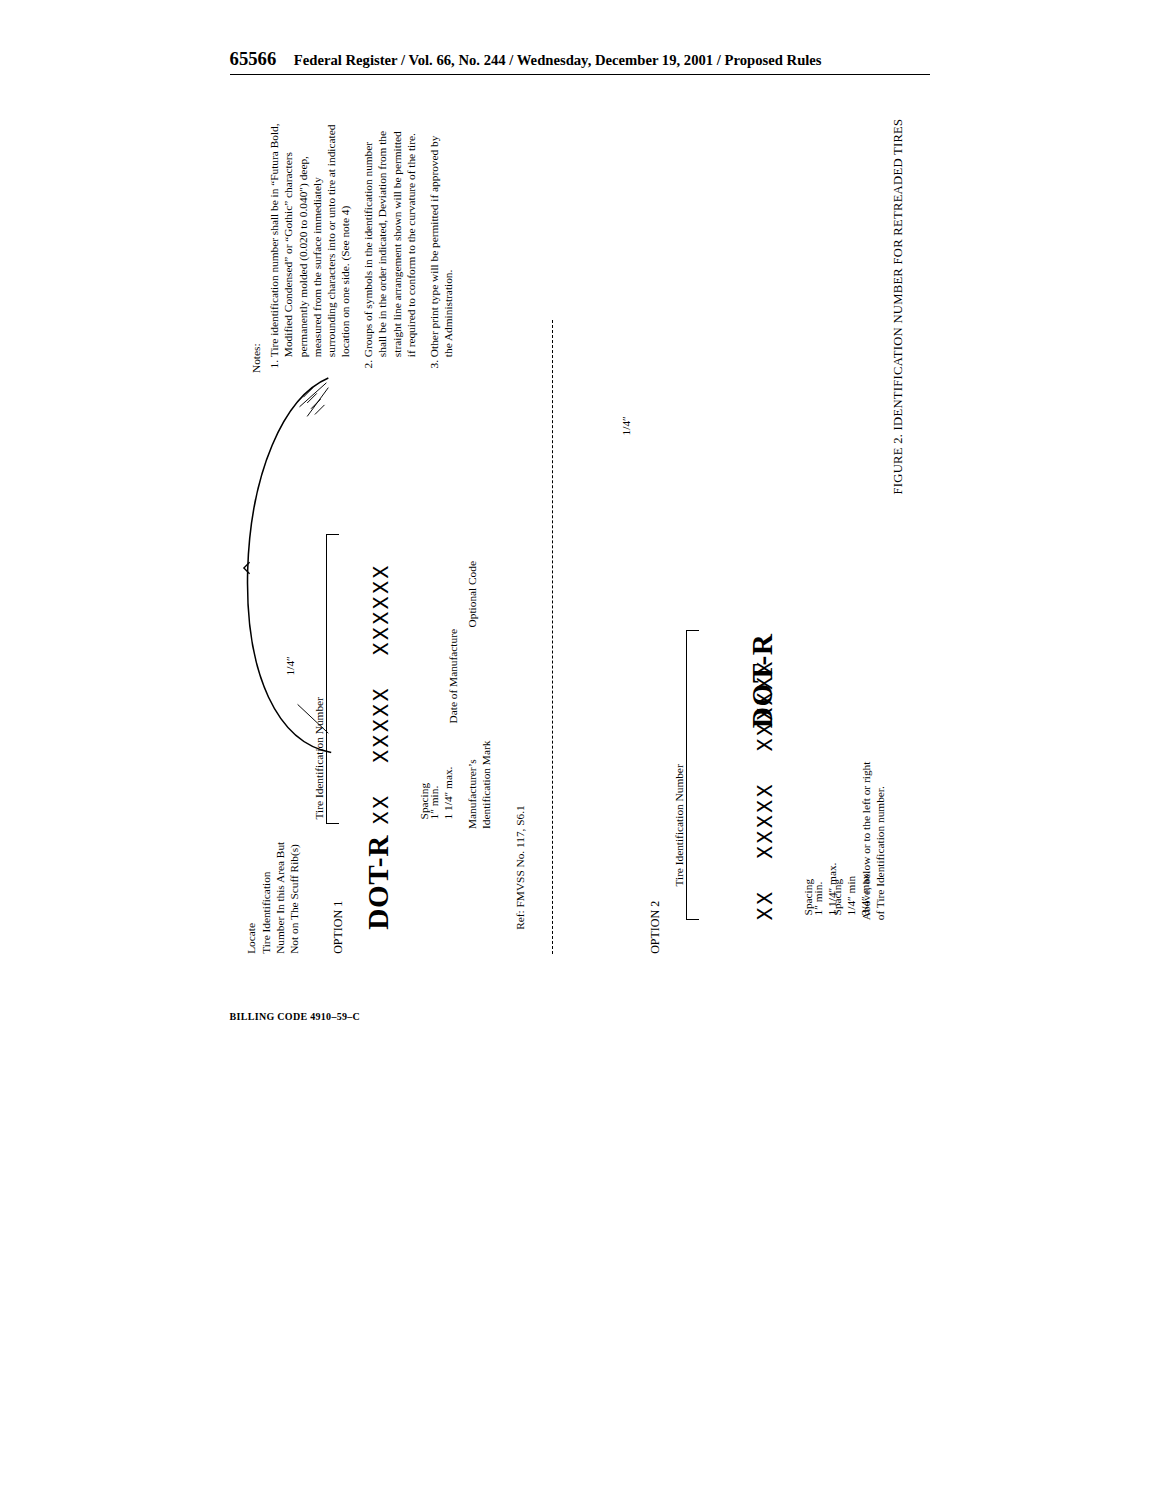65566 Federal Register / Vol. 66, No. 244 / Wednesday, December 19, 2001 / Proposed Rules
Locate
Tire Identification
Number In this Area But
Not on The Scuff Rib(s)
Notes:
Tire identification number shall be in “Futura Bold, Modified Condensed” or “Gothic” characters permanently molded (0.020 to 0.040″) deep, measured from the surface immediately surrounding characters into or unto tire at indicated location on one side. (See note 4)
Groups of symbols in the identification number shall be in the order indicated, Deviation from the straight line arrangement shown will be permitted if required to conform to the curvature of the tire.
Other print type will be permitted if approved by the Administration.
OPTION 1
Tire Identification Number
DOT-R
XX XXXXX XXXXXX
Spacing
1″ min.
1 1/4″ max.
Manufacturer’s
Identification Mark
Date of Manufacture
Optional Code
Ref: FMVSS No. 117, S6.1
1/4″
OPTION 2
Tire Identification Number
XX XXXXX XXXXXX
DOT-R
Spacing
1″ min.
1 1/4″ max.
Spacing
1/4″ min
3/4″ max.
Above, below or to the left or right
of Tire Identification number.
1/4″
FIGURE 2. IDENTIFICATION NUMBER FOR RETREADED TIRES
BILLING CODE 4910–59–C